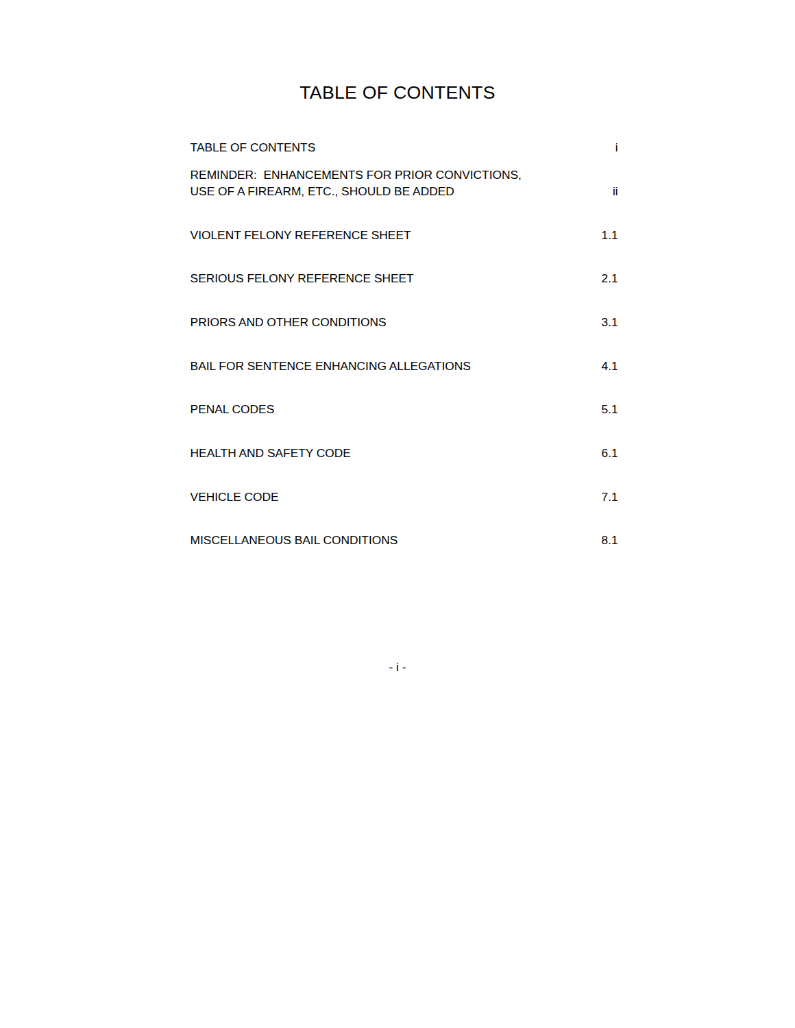TABLE OF CONTENTS
| TABLE OF CONTENTS | i |
| REMINDER: ENHANCEMENTS FOR PRIOR CONVICTIONS, USE OF A FIREARM, ETC., SHOULD BE ADDED | ii |
| VIOLENT FELONY REFERENCE SHEET | 1.1 |
| SERIOUS FELONY REFERENCE SHEET | 2.1 |
| PRIORS AND OTHER CONDITIONS | 3.1 |
| BAIL FOR SENTENCE ENHANCING ALLEGATIONS | 4.1 |
| PENAL CODES | 5.1 |
| HEALTH AND SAFETY CODE | 6.1 |
| VEHICLE CODE | 7.1 |
| MISCELLANEOUS BAIL CONDITIONS | 8.1 |
- i -